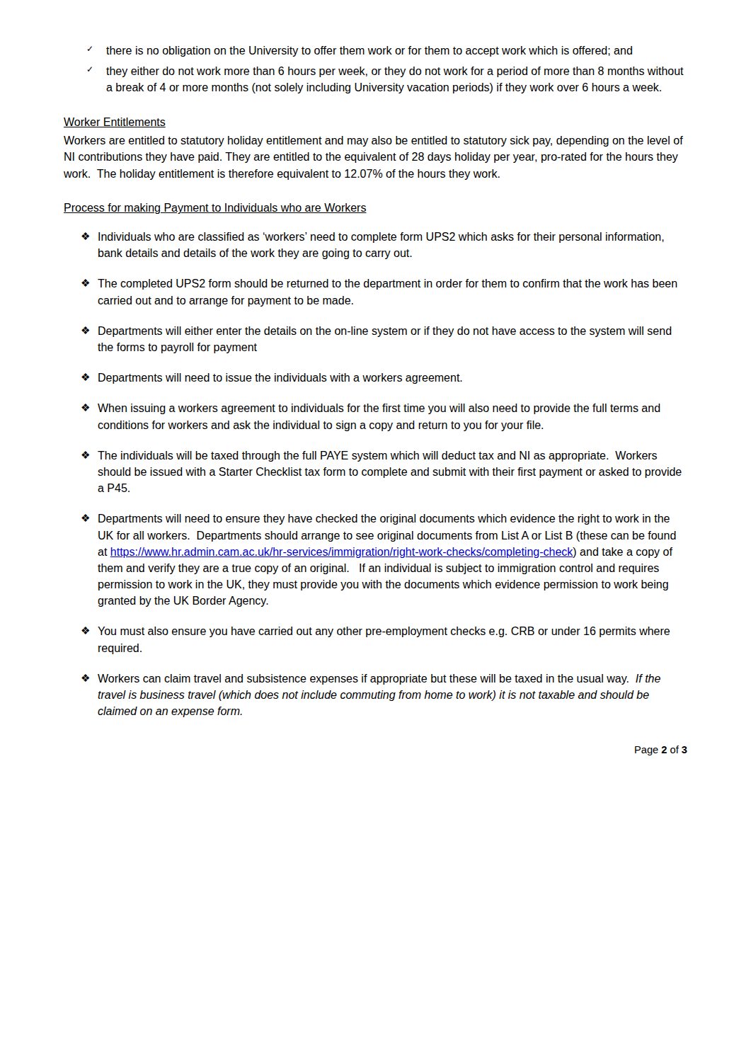there is no obligation on the University to offer them work or for them to accept work which is offered; and
they either do not work more than 6 hours per week, or they do not work for a period of more than 8 months without a break of 4 or more months (not solely including University vacation periods) if they work over 6 hours a week.
Worker Entitlements
Workers are entitled to statutory holiday entitlement and may also be entitled to statutory sick pay, depending on the level of NI contributions they have paid. They are entitled to the equivalent of 28 days holiday per year, pro-rated for the hours they work. The holiday entitlement is therefore equivalent to 12.07% of the hours they work.
Process for making Payment to Individuals who are Workers
Individuals who are classified as ‘workers’ need to complete form UPS2 which asks for their personal information, bank details and details of the work they are going to carry out.
The completed UPS2 form should be returned to the department in order for them to confirm that the work has been carried out and to arrange for payment to be made.
Departments will either enter the details on the on-line system or if they do not have access to the system will send the forms to payroll for payment
Departments will need to issue the individuals with a workers agreement.
When issuing a workers agreement to individuals for the first time you will also need to provide the full terms and conditions for workers and ask the individual to sign a copy and return to you for your file.
The individuals will be taxed through the full PAYE system which will deduct tax and NI as appropriate. Workers should be issued with a Starter Checklist tax form to complete and submit with their first payment or asked to provide a P45.
Departments will need to ensure they have checked the original documents which evidence the right to work in the UK for all workers. Departments should arrange to see original documents from List A or List B (these can be found at https://www.hr.admin.cam.ac.uk/hr-services/immigration/right-work-checks/completing-check) and take a copy of them and verify they are a true copy of an original. If an individual is subject to immigration control and requires permission to work in the UK, they must provide you with the documents which evidence permission to work being granted by the UK Border Agency.
You must also ensure you have carried out any other pre-employment checks e.g. CRB or under 16 permits where required.
Workers can claim travel and subsistence expenses if appropriate but these will be taxed in the usual way. If the travel is business travel (which does not include commuting from home to work) it is not taxable and should be claimed on an expense form.
Page 2 of 3